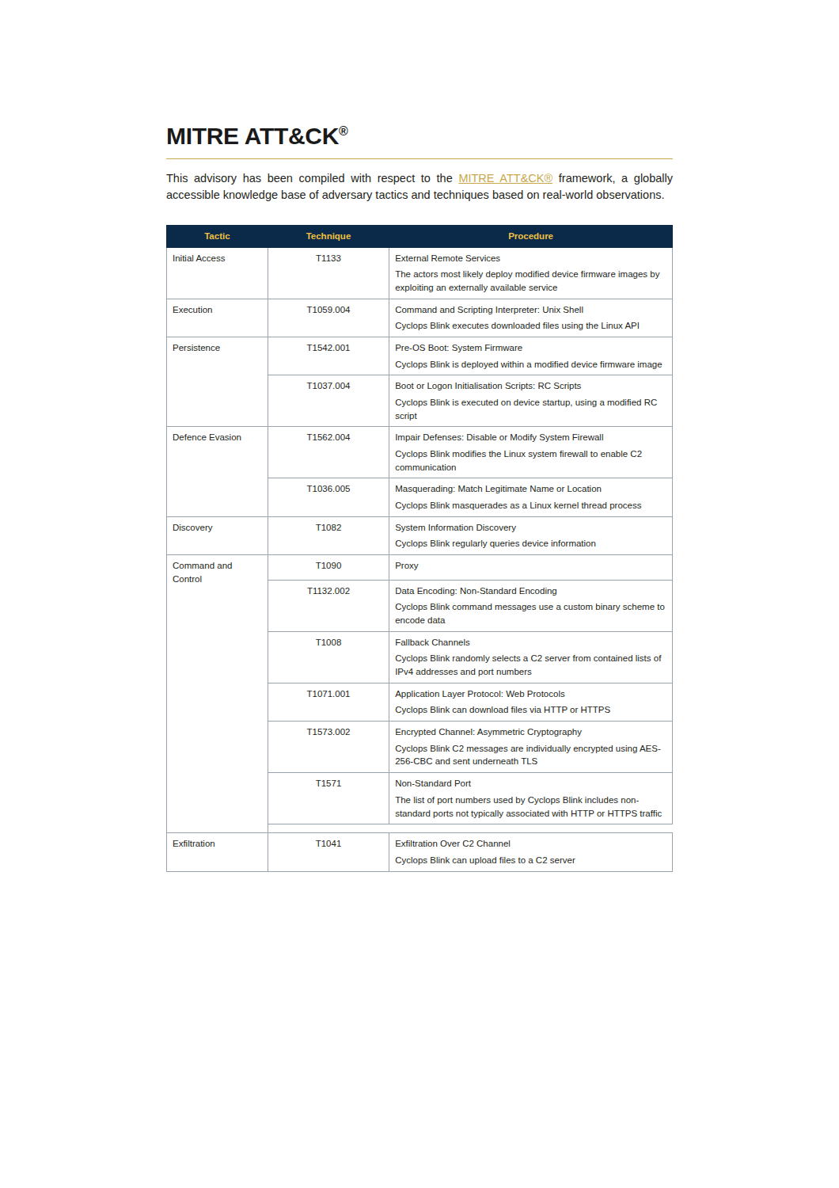MITRE ATT&CK®
This advisory has been compiled with respect to the MITRE ATT&CK® framework, a globally accessible knowledge base of adversary tactics and techniques based on real-world observations.
| Tactic | Technique | Procedure |
| --- | --- | --- |
| Initial Access | T1133 | External Remote Services The actors most likely deploy modified device firmware images by exploiting an externally available service |
| Execution | T1059.004 | Command and Scripting Interpreter: Unix Shell Cyclops Blink executes downloaded files using the Linux API |
| Persistence | T1542.001 | Pre-OS Boot: System Firmware Cyclops Blink is deployed within a modified device firmware image |
| T1037.004 | Boot or Logon Initialisation Scripts: RC Scripts Cyclops Blink is executed on device startup, using a modified RC script |
| Defence Evasion | T1562.004 | Impair Defenses: Disable or Modify System Firewall Cyclops Blink modifies the Linux system firewall to enable C2 communication |
| T1036.005 | Masquerading: Match Legitimate Name or Location Cyclops Blink masquerades as a Linux kernel thread process |
| Discovery | T1082 | System Information Discovery Cyclops Blink regularly queries device information |
| Command and Control | T1090 | Proxy |
| T1132.002 | Data Encoding: Non-Standard Encoding Cyclops Blink command messages use a custom binary scheme to encode data |
| T1008 | Fallback Channels Cyclops Blink randomly selects a C2 server from contained lists of IPv4 addresses and port numbers |
| T1071.001 | Application Layer Protocol: Web Protocols Cyclops Blink can download files via HTTP or HTTPS |
| T1573.002 | Encrypted Channel: Asymmetric Cryptography Cyclops Blink C2 messages are individually encrypted using AES-256-CBC and sent underneath TLS |
| T1571 | Non-Standard Port The list of port numbers used by Cyclops Blink includes non-standard ports not typically associated with HTTP or HTTPS traffic |
| Exfiltration | T1041 | Exfiltration Over C2 Channel Cyclops Blink can upload files to a C2 server |